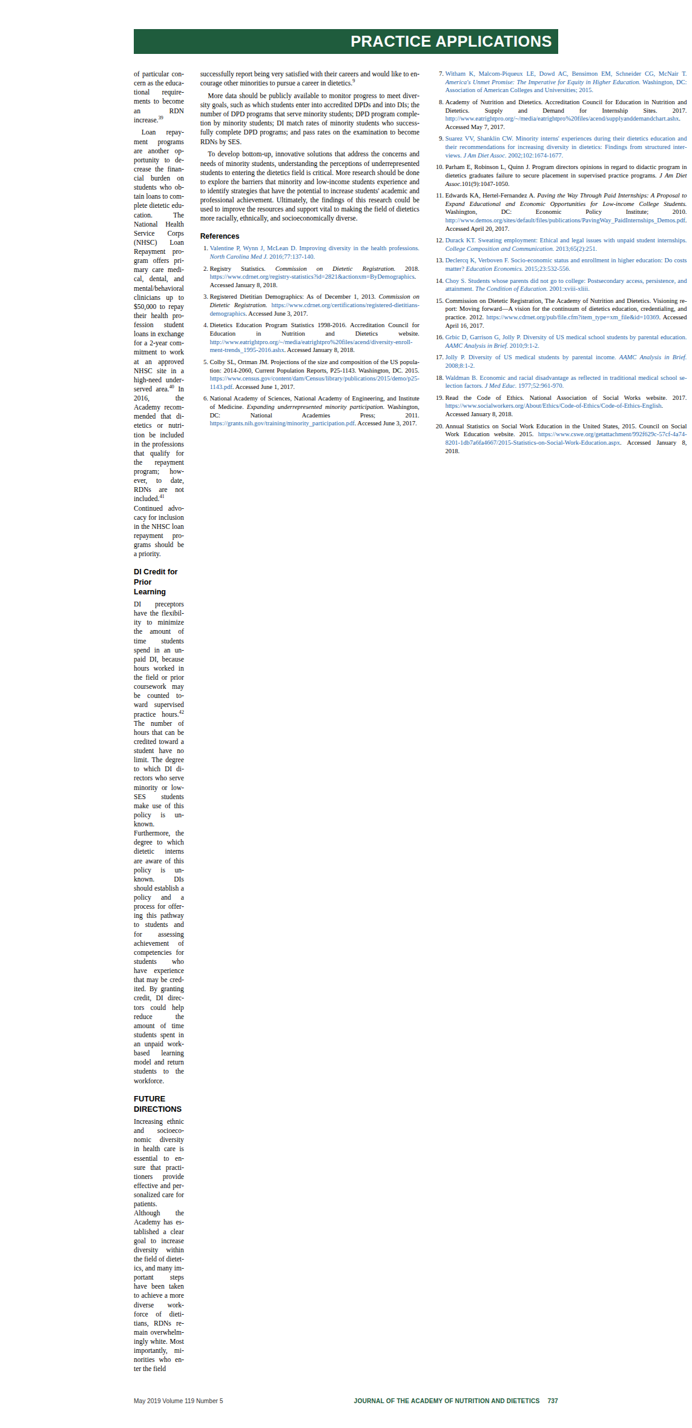PRACTICE APPLICATIONS
of particular concern as the educational requirements to become an RDN increase.39
Loan repayment programs are another opportunity to decrease the financial burden on students who obtain loans to complete dietetic education. The National Health Service Corps (NHSC) Loan Repayment program offers primary care medical, dental, and mental/behavioral clinicians up to $50,000 to repay their health profession student loans in exchange for a 2-year commitment to work at an approved NHSC site in a high-need underserved area.40 In 2016, the Academy recommended that dietetics or nutrition be included in the professions that qualify for the repayment program; however, to date, RDNs are not included.41 Continued advocacy for inclusion in the NHSC loan repayment programs should be a priority.
DI Credit for Prior Learning
DI preceptors have the flexibility to minimize the amount of time students spend in an unpaid DI, because hours worked in the field or prior coursework may be counted toward supervised practice hours.42 The number of hours that can be credited toward a student have no limit. The degree to which DI directors who serve minority or low-SES students make use of this policy is unknown. Furthermore, the degree to which dietetic interns are aware of this policy is unknown. DIs should establish a policy and a process for offering this pathway to students and for assessing achievement of competencies for students who have experience that may be credited. By granting credit, DI directors could help reduce the amount of time students spent in an unpaid work-based learning model and return students to the workforce.
Future Directions
Increasing ethnic and socioeconomic diversity in health care is essential to ensure that practitioners provide effective and personalized care for patients. Although the Academy has established a clear goal to increase diversity within the field of dietetics, and many important steps have been taken to achieve a more diverse workforce of dietitians, RDNs remain overwhelmingly white. Most importantly, minorities who enter the field
successfully report being very satisfied with their careers and would like to encourage other minorities to pursue a career in dietetics.9
More data should be publicly available to monitor progress to meet diversity goals, such as which students enter into accredited DPDs and into DIs; the number of DPD programs that serve minority students; DPD program completion by minority students; DI match rates of minority students who successfully complete DPD programs; and pass rates on the examination to become RDNs by SES.
To develop bottom-up, innovative solutions that address the concerns and needs of minority students, understanding the perceptions of underrepresented students to entering the dietetics field is critical. More research should be done to explore the barriers that minority and low-income students experience and to identify strategies that have the potential to increase students' academic and professional achievement. Ultimately, the findings of this research could be used to improve the resources and support vital to making the field of dietetics more racially, ethnically, and socioeconomically diverse.
References
Valentine P, Wynn J, McLean D. Improving diversity in the health professions. North Carolina Med J. 2016;77:137-140.
Registry Statistics. Commission on Dietetic Registration. 2018. https://www.cdrnet.org/registry-statistics?id=2821&actionxm=ByDemographics. Accessed January 8, 2018.
Registered Dietitian Demographics: As of December 1, 2013. Commission on Dietetic Registration. https://www.cdrnet.org/certifications/registered-dietitians-demographics. Accessed June 3, 2017.
Dietetics Education Program Statistics 1998-2016. Accreditation Council for Education in Nutrition and Dietetics website. http://www.eatrightpro.org/~/media/eatrightpro%20files/acend/diversity-enrollment-trends_1995-2016.ashx. Accessed January 8, 2018.
Colby SL, Ortman JM. Projections of the size and composition of the US population: 2014-2060, Current Population Reports, P25-1143. Washington, DC. 2015. https://www.census.gov/content/dam/Census/library/publications/2015/demo/p25-1143.pdf. Accessed June 1, 2017.
National Academy of Sciences, National Academy of Engineering, and Institute of Medicine. Expanding underrepresented minority participation. Washington, DC: National Academies Press; 2011. https://grants.nih.gov/training/minority_participation.pdf. Accessed June 3, 2017.
Witham K, Malcom-Piqueux LE, Dowd AC, Bensimon EM, Schneider CG, McNair T. America's Unmet Promise: The Imperative for Equity in Higher Education. Washington, DC: Association of American Colleges and Universities; 2015.
Academy of Nutrition and Dietetics. Accreditation Council for Education in Nutrition and Dietetics. Supply and Demand for Internship Sites. 2017. http://www.eatrightpro.org/~/media/eatrightpro%20files/acend/supplyanddemandchart.ashx. Accessed May 7, 2017.
Suarez VV, Shanklin CW. Minority interns' experiences during their dietetics education and their recommendations for increasing diversity in dietetics: Findings from structured interviews. J Am Diet Assoc. 2002;102:1674-1677.
Parham E, Robinson L, Quinn J. Program directors opinions in regard to didactic program in dietetics graduates failure to secure placement in supervised practice programs. J Am Diet Assoc. 101(9):1047-1050.
Edwards KA, Hertel-Fernandez A. Paving the Way Through Paid Internships: A Proposal to Expand Educational and Economic Opportunities for Low-income College Students. Washington, DC: Economic Policy Institute; 2010. http://www.demos.org/sites/default/files/publications/PavingWay_PaidInternships_Demos.pdf. Accessed April 20, 2017.
Durack KT. Sweating employment: Ethical and legal issues with unpaid student internships. College Composition and Communication. 2013;65(2):251.
Declercq K, Verboven F. Socio-economic status and enrollment in higher education: Do costs matter? Education Economics. 2015;23:532-556.
Choy S. Students whose parents did not go to college: Postsecondary access, persistence, and attainment. The Condition of Education. 2001:xviii-xliii.
Commission on Dietetic Registration, The Academy of Nutrition and Dietetics. Visioning report: Moving forward—A vision for the continuum of dietetics education, credentialing, and practice. 2012. https://www.cdrnet.org/pub/file.cfm?item_type=xm_file&id=10369. Accessed April 16, 2017.
Grbic D, Garrison G, Jolly P. Diversity of US medical school students by parental education. AAMC Analysis in Brief. 2010;9:1-2.
Jolly P. Diversity of US medical students by parental income. AAMC Analysis in Brief. 2008;8:1-2.
Waldman B. Economic and racial disadvantage as reflected in traditional medical school selection factors. J Med Educ. 1977;52:961-970.
Read the Code of Ethics. National Association of Social Works website. 2017. https://www.socialworkers.org/About/Ethics/Code-of-Ethics/Code-of-Ethics-English. Accessed January 8, 2018.
Annual Statistics on Social Work Education in the United States, 2015. Council on Social Work Education website. 2015. https://www.cswe.org/getattachment/992f629c-57cf-4a74-8201-1db7a6fa4667/2015-Statistics-on-Social-Work-Education.aspx. Accessed January 8, 2018.
May 2019 Volume 119 Number 5
JOURNAL OF THE ACADEMY OF NUTRITION AND DIETETICS 737